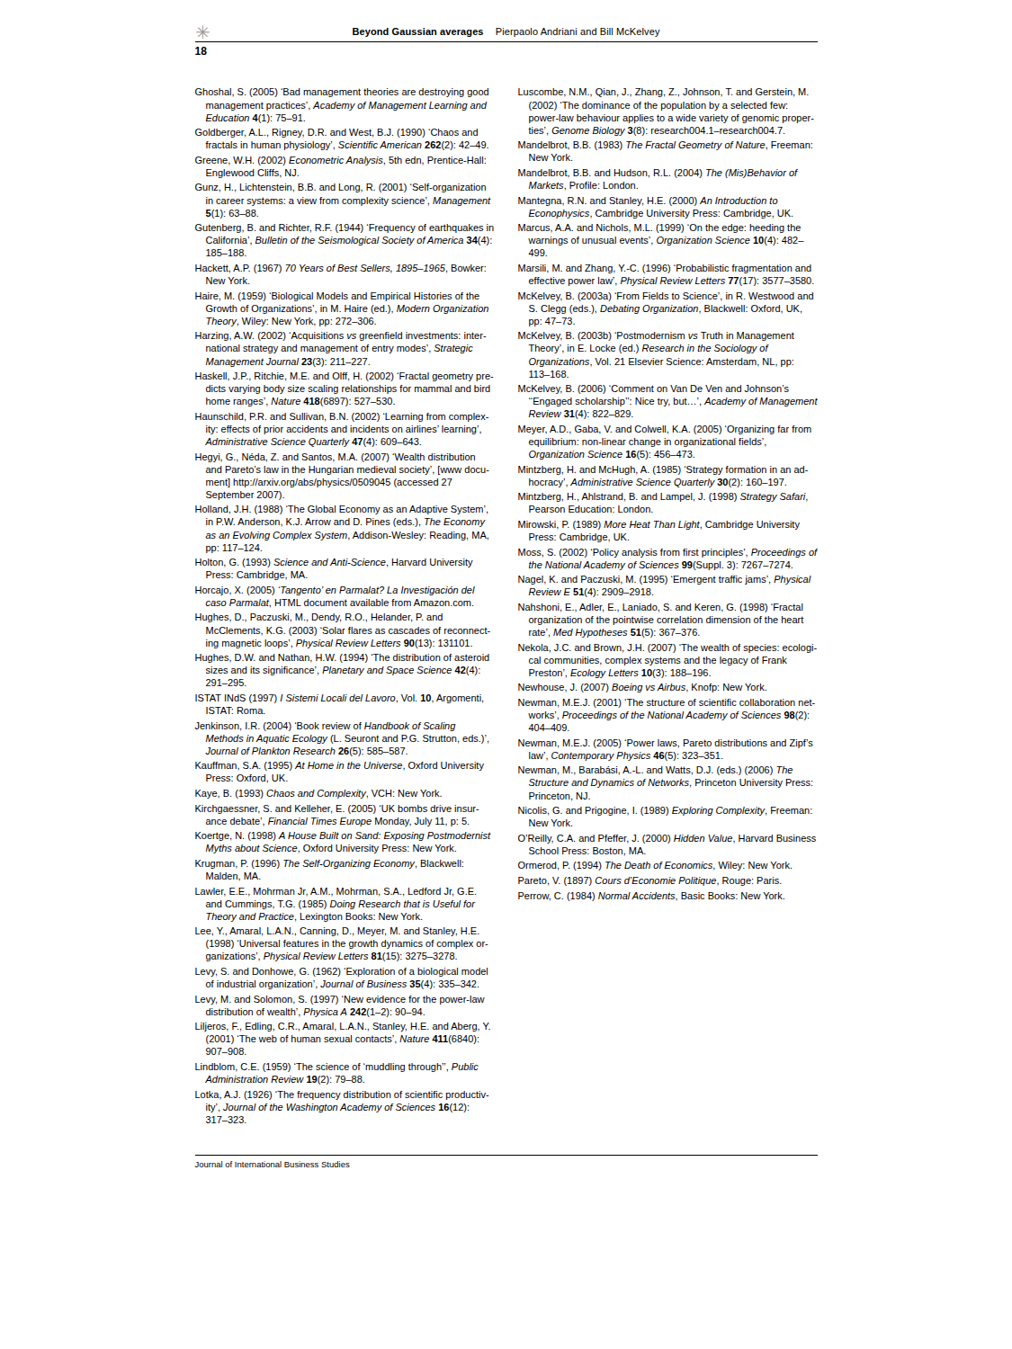✳
Beyond Gaussian averages Pierpaolo Andriani and Bill McKelvey
18
Ghoshal, S. (2005) ‘Bad management theories are destroying good management practices’, Academy of Management Learning and Education 4(1): 75–91.
Goldberger, A.L., Rigney, D.R. and West, B.J. (1990) ‘Chaos and fractals in human physiology’, Scientific American 262(2): 42–49.
Greene, W.H. (2002) Econometric Analysis, 5th edn, Prentice-Hall: Englewood Cliffs, NJ.
Gunz, H., Lichtenstein, B.B. and Long, R. (2001) ‘Self-organization in career systems: a view from complexity science’, Management 5(1): 63–88.
Gutenberg, B. and Richter, R.F. (1944) ‘Frequency of earthquakes in California’, Bulletin of the Seismological Society of America 34(4): 185–188.
Hackett, A.P. (1967) 70 Years of Best Sellers, 1895–1965, Bowker: New York.
Haire, M. (1959) ‘Biological Models and Empirical Histories of the Growth of Organizations’, in M. Haire (ed.), Modern Organization Theory, Wiley: New York, pp: 272–306.
Harzing, A.W. (2002) ‘Acquisitions vs greenfield investments: international strategy and management of entry modes’, Strategic Management Journal 23(3): 211–227.
Haskell, J.P., Ritchie, M.E. and Olff, H. (2002) ‘Fractal geometry predicts varying body size scaling relationships for mammal and bird home ranges’, Nature 418(6897): 527–530.
Haunschild, P.R. and Sullivan, B.N. (2002) ‘Learning from complexity: effects of prior accidents and incidents on airlines’ learning’, Administrative Science Quarterly 47(4): 609–643.
Hegyi, G., Néda, Z. and Santos, M.A. (2007) ‘Wealth distribution and Pareto’s law in the Hungarian medieval society’, [www document] http://arxiv.org/abs/physics/0509045 (accessed 27 September 2007).
Holland, J.H. (1988) ‘The Global Economy as an Adaptive System’, in P.W. Anderson, K.J. Arrow and D. Pines (eds.), The Economy as an Evolving Complex System, Addison-Wesley: Reading, MA, pp: 117–124.
Holton, G. (1993) Science and Anti-Science, Harvard University Press: Cambridge, MA.
Horcajo, X. (2005) ‘Tangento’ en Parmalat? La Investigación del caso Parmalat, HTML document available from Amazon.com.
Hughes, D., Paczuski, M., Dendy, R.O., Helander, P. and McClements, K.G. (2003) ‘Solar flares as cascades of reconnecting magnetic loops’, Physical Review Letters 90(13): 131101.
Hughes, D.W. and Nathan, H.W. (1994) ‘The distribution of asteroid sizes and its significance’, Planetary and Space Science 42(4): 291–295.
ISTAT INdS (1997) I Sistemi Locali del Lavoro, Vol. 10, Argomenti, ISTAT: Roma.
Jenkinson, I.R. (2004) ‘Book review of Handbook of Scaling Methods in Aquatic Ecology (L. Seuront and P.G. Strutton, eds.)’, Journal of Plankton Research 26(5): 585–587.
Kauffman, S.A. (1995) At Home in the Universe, Oxford University Press: Oxford, UK.
Kaye, B. (1993) Chaos and Complexity, VCH: New York.
Kirchgaessner, S. and Kelleher, E. (2005) ‘UK bombs drive insurance debate’, Financial Times Europe Monday, July 11, p: 5.
Koertge, N. (1998) A House Built on Sand: Exposing Postmodernist Myths about Science, Oxford University Press: New York.
Krugman, P. (1996) The Self-Organizing Economy, Blackwell: Malden, MA.
Lawler, E.E., Mohrman Jr, A.M., Mohrman, S.A., Ledford Jr, G.E. and Cummings, T.G. (1985) Doing Research that is Useful for Theory and Practice, Lexington Books: New York.
Lee, Y., Amaral, L.A.N., Canning, D., Meyer, M. and Stanley, H.E. (1998) ‘Universal features in the growth dynamics of complex organizations’, Physical Review Letters 81(15): 3275–3278.
Levy, S. and Donhowe, G. (1962) ‘Exploration of a biological model of industrial organization’, Journal of Business 35(4): 335–342.
Levy, M. and Solomon, S. (1997) ‘New evidence for the power-law distribution of wealth’, Physica A 242(1–2): 90–94.
Liljeros, F., Edling, C.R., Amaral, L.A.N., Stanley, H.E. and Aberg, Y. (2001) ‘The web of human sexual contacts’, Nature 411(6840): 907–908.
Lindblom, C.E. (1959) ‘The science of ‘muddling through’’, Public Administration Review 19(2): 79–88.
Lotka, A.J. (1926) ‘The frequency distribution of scientific productivity’, Journal of the Washington Academy of Sciences 16(12): 317–323.
Luscombe, N.M., Qian, J., Zhang, Z., Johnson, T. and Gerstein, M. (2002) ‘The dominance of the population by a selected few: power-law behaviour applies to a wide variety of genomic properties’, Genome Biology 3(8): research004.1–research004.7.
Mandelbrot, B.B. (1983) The Fractal Geometry of Nature, Freeman: New York.
Mandelbrot, B.B. and Hudson, R.L. (2004) The (Mis)Behavior of Markets, Profile: London.
Mantegna, R.N. and Stanley, H.E. (2000) An Introduction to Econophysics, Cambridge University Press: Cambridge, UK.
Marcus, A.A. and Nichols, M.L. (1999) ‘On the edge: heeding the warnings of unusual events’, Organization Science 10(4): 482–499.
Marsili, M. and Zhang, Y.-C. (1996) ‘Probabilistic fragmentation and effective power law’, Physical Review Letters 77(17): 3577–3580.
McKelvey, B. (2003a) ‘From Fields to Science’, in R. Westwood and S. Clegg (eds.), Debating Organization, Blackwell: Oxford, UK, pp: 47–73.
McKelvey, B. (2003b) ‘Postmodernism vs Truth in Management Theory’, in E. Locke (ed.) Research in the Sociology of Organizations, Vol. 21 Elsevier Science: Amsterdam, NL, pp: 113–168.
McKelvey, B. (2006) ‘Comment on Van De Ven and Johnson’s ‘‘Engaged scholarship’’: Nice try, but…’, Academy of Management Review 31(4): 822–829.
Meyer, A.D., Gaba, V. and Colwell, K.A. (2005) ‘Organizing far from equilibrium: non-linear change in organizational fields’, Organization Science 16(5): 456–473.
Mintzberg, H. and McHugh, A. (1985) ‘Strategy formation in an adhocracy’, Administrative Science Quarterly 30(2): 160–197.
Mintzberg, H., Ahlstrand, B. and Lampel, J. (1998) Strategy Safari, Pearson Education: London.
Mirowski, P. (1989) More Heat Than Light, Cambridge University Press: Cambridge, UK.
Moss, S. (2002) ‘Policy analysis from first principles’, Proceedings of the National Academy of Sciences 99(Suppl. 3): 7267–7274.
Nagel, K. and Paczuski, M. (1995) ‘Emergent traffic jams’, Physical Review E 51(4): 2909–2918.
Nahshoni, E., Adler, E., Laniado, S. and Keren, G. (1998) ‘Fractal organization of the pointwise correlation dimension of the heart rate’, Med Hypotheses 51(5): 367–376.
Nekola, J.C. and Brown, J.H. (2007) ‘The wealth of species: ecological communities, complex systems and the legacy of Frank Preston’, Ecology Letters 10(3): 188–196.
Newhouse, J. (2007) Boeing vs Airbus, Knofp: New York.
Newman, M.E.J. (2001) ‘The structure of scientific collaboration networks’, Proceedings of the National Academy of Sciences 98(2): 404–409.
Newman, M.E.J. (2005) ‘Power laws, Pareto distributions and Zipf’s law’, Contemporary Physics 46(5): 323–351.
Newman, M., Barabási, A.-L. and Watts, D.J. (eds.) (2006) The Structure and Dynamics of Networks, Princeton University Press: Princeton, NJ.
Nicolis, G. and Prigogine, I. (1989) Exploring Complexity, Freeman: New York.
O’Reilly, C.A. and Pfeffer, J. (2000) Hidden Value, Harvard Business School Press: Boston, MA.
Ormerod, P. (1994) The Death of Economics, Wiley: New York.
Pareto, V. (1897) Cours d’Economie Politique, Rouge: Paris.
Perrow, C. (1984) Normal Accidents, Basic Books: New York.
Journal of International Business Studies